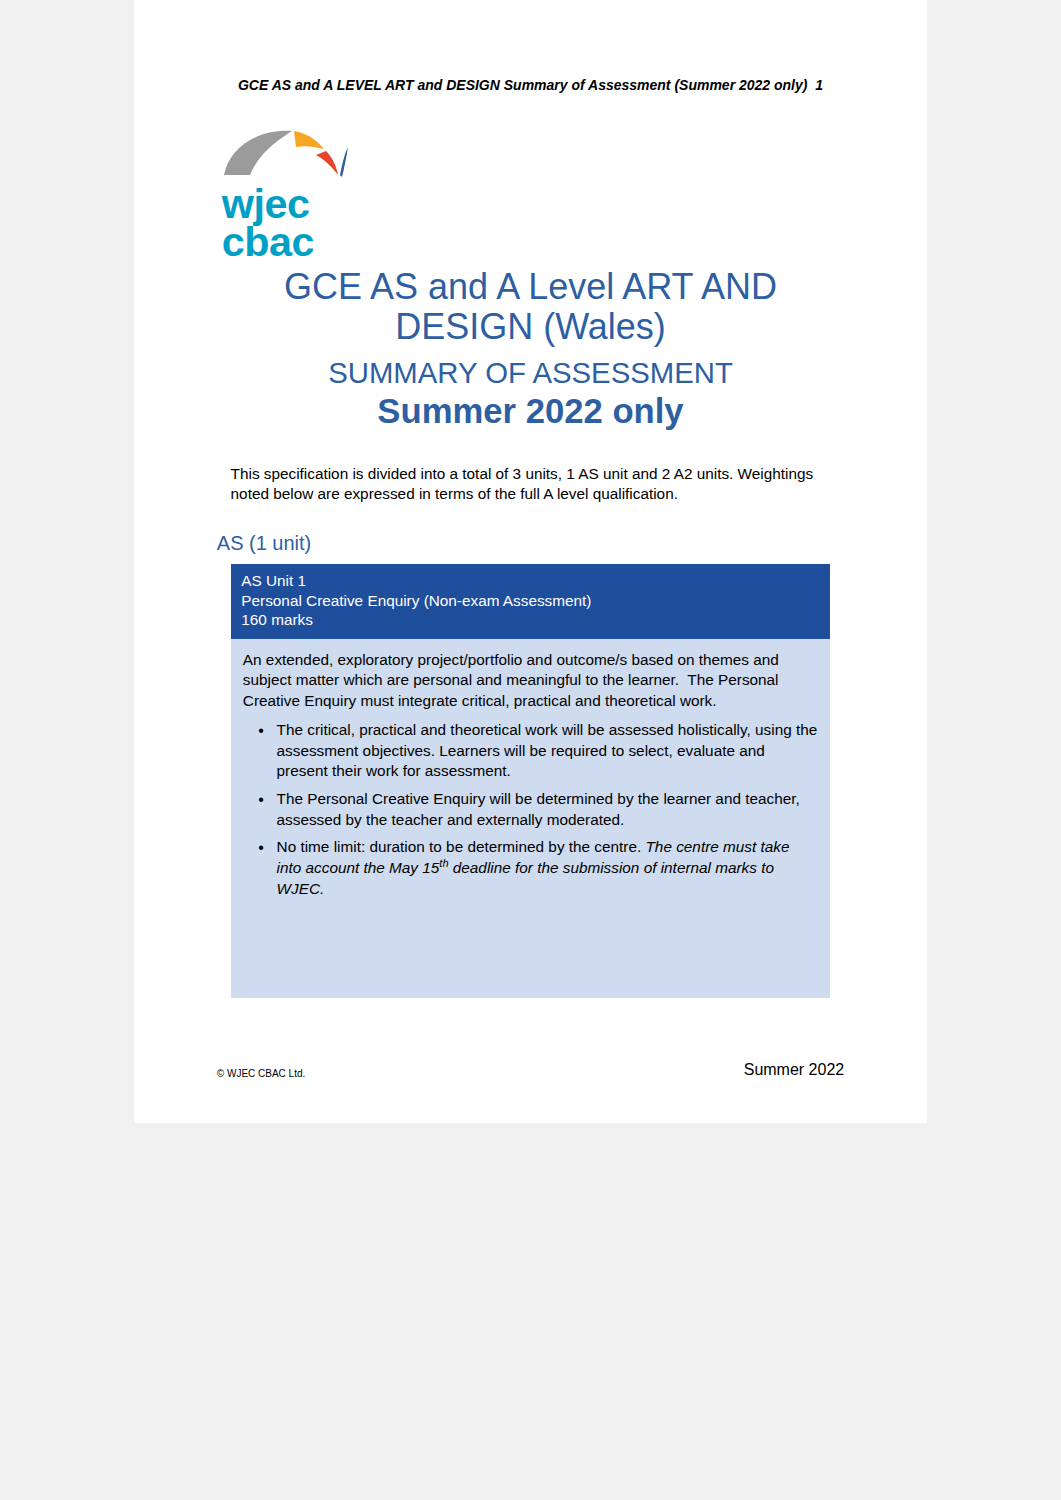GCE AS and A LEVEL ART and DESIGN Summary of Assessment (Summer 2022 only) 1
wjec cbac
GCE AS and A Level ART AND
DESIGN (Wales)
SUMMARY OF ASSESSMENT Summer 2022 only
This specification is divided into a total of 3 units, 1 AS unit and 2 A2 units. Weightings noted below are expressed in terms of the full A level qualification.
AS (1 unit)
| AS Unit 1 Personal Creative Enquiry (Non-exam Assessment) 160 marks |
| An extended, exploratory project/portfolio and outcome/s based on themes and subject matter which are personal and meaningful to the learner. The Personal Creative Enquiry must integrate critical, practical and theoretical work. The critical, practical and theoretical work will be assessed holistically, using the assessment objectives. Learners will be required to select, evaluate and present their work for assessment. The Personal Creative Enquiry will be determined by the learner and teacher, assessed by the teacher and externally moderated. No time limit: duration to be determined by the centre. The centre must take into account the May 15 th deadline for the submission of internal marks to WJEC. |
© WJEC CBAC Ltd. Summer 2022